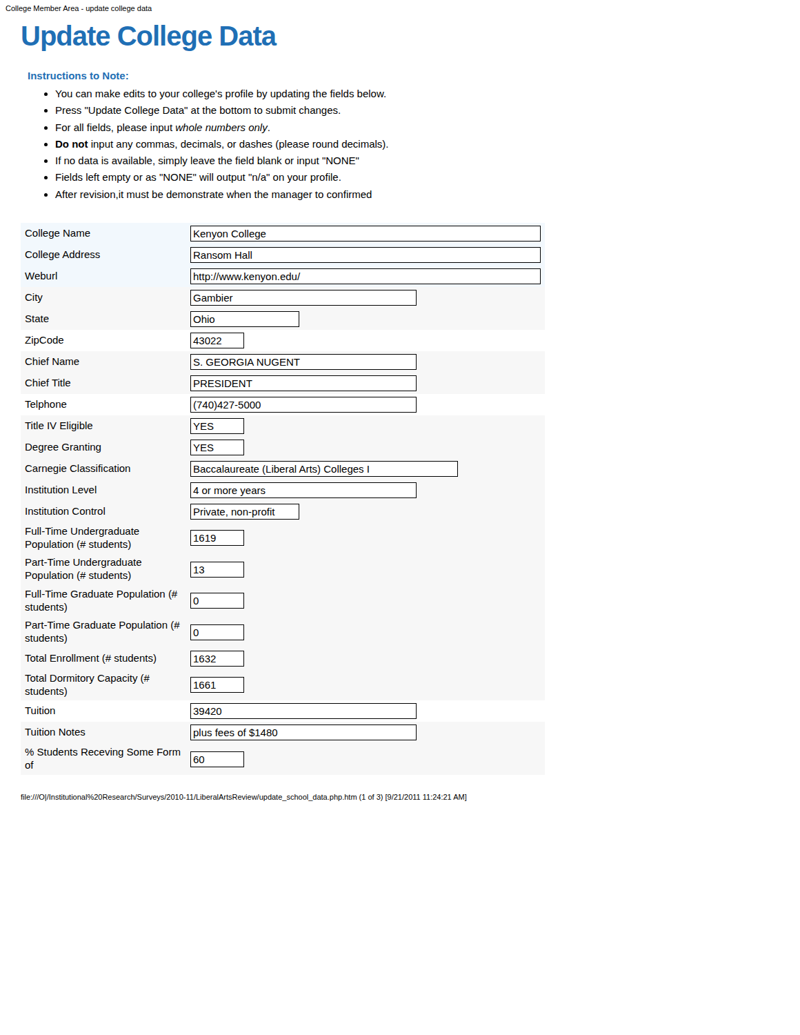College Member Area - update college data
Update College Data
Instructions to Note:
You can make edits to your college's profile by updating the fields below.
Press "Update College Data" at the bottom to submit changes.
For all fields, please input whole numbers only.
Do not input any commas, decimals, or dashes (please round decimals).
If no data is available, simply leave the field blank or input "NONE"
Fields left empty or as "NONE" will output "n/a" on your profile.
After revision,it must be demonstrate when the manager to confirmed
| College Name | |
| College Address | |
| Weburl | |
| City | |
| State | |
| ZipCode | |
| Chief Name | |
| Chief Title | |
| Telphone | |
| Title IV Eligible | |
| Degree Granting | |
| Carnegie Classification | |
| Institution Level | |
| Institution Control | |
| Full-Time Undergraduate Population (# students) | |
| Part-Time Undergraduate Population (# students) | |
| Full-Time Graduate Population (# students) | |
| Part-Time Graduate Population (# students) | |
| Total Enrollment (# students) | |
| Total Dormitory Capacity (# students) | |
| Tuition | |
| Tuition Notes | |
| % Students Receving Some Form of | |
file:///O|/Institutional%20Research/Surveys/2010-11/LiberalArtsReview/update_school_data.php.htm (1 of 3) [9/21/2011 11:24:21 AM]